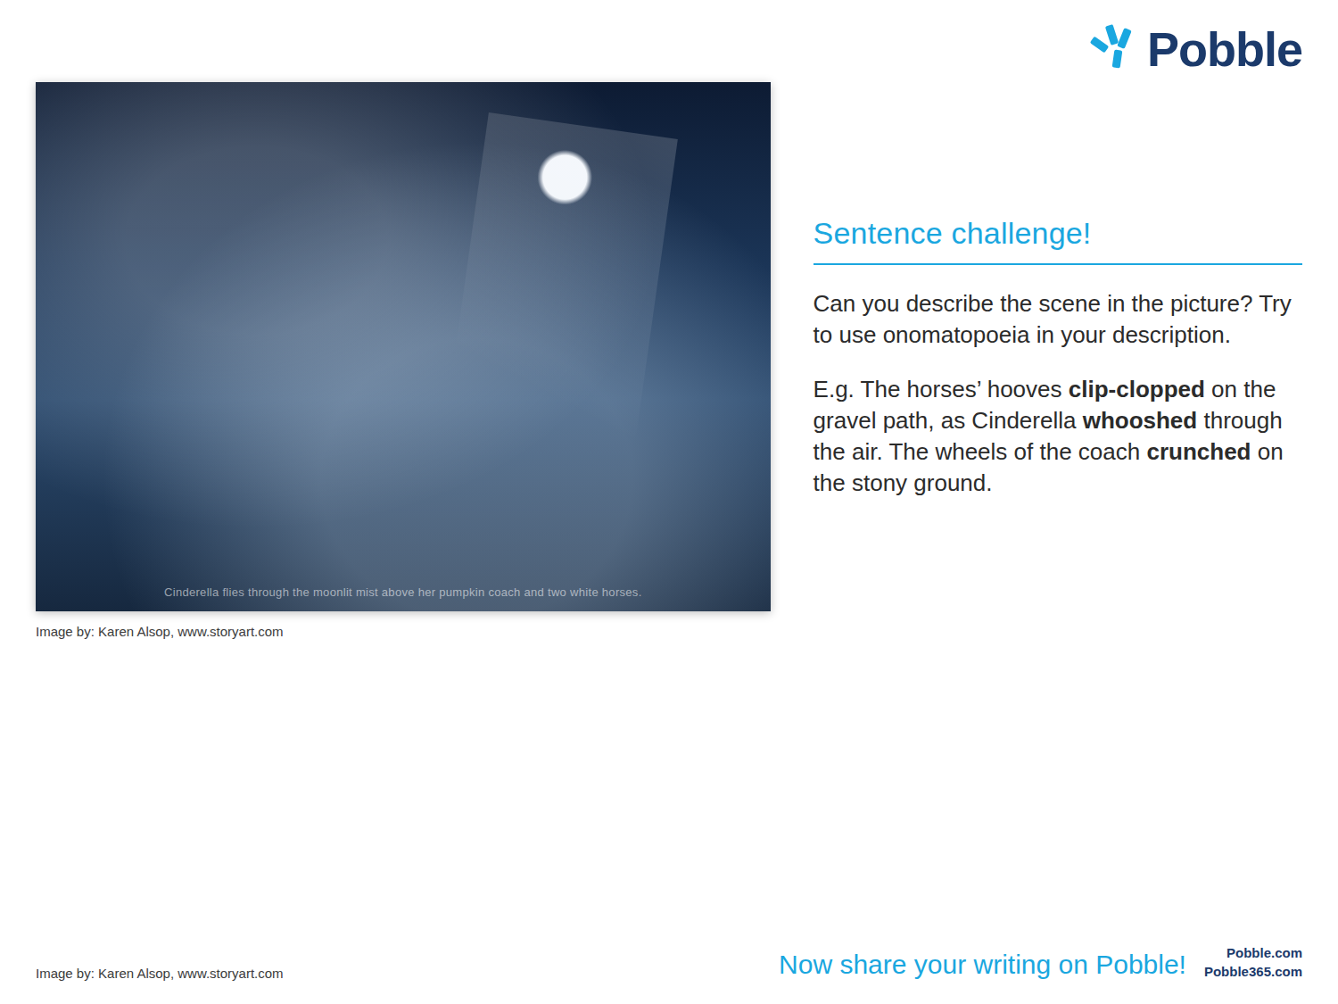Pobble
Cinderella flies through the moonlit mist above her pumpkin coach and two white horses.
Image by: Karen Alsop, www.storyart.com
Sentence challenge!
Can you describe the scene in the picture? Try to use onomatopoeia in your description.
E.g. The horses’ hooves clip-clopped on the gravel path, as Cinderella whooshed through the air. The wheels of the coach crunched on the stony ground.
Image by: Karen Alsop, www.storyart.com
Now share your writing on Pobble!
Pobble.com
Pobble365.com